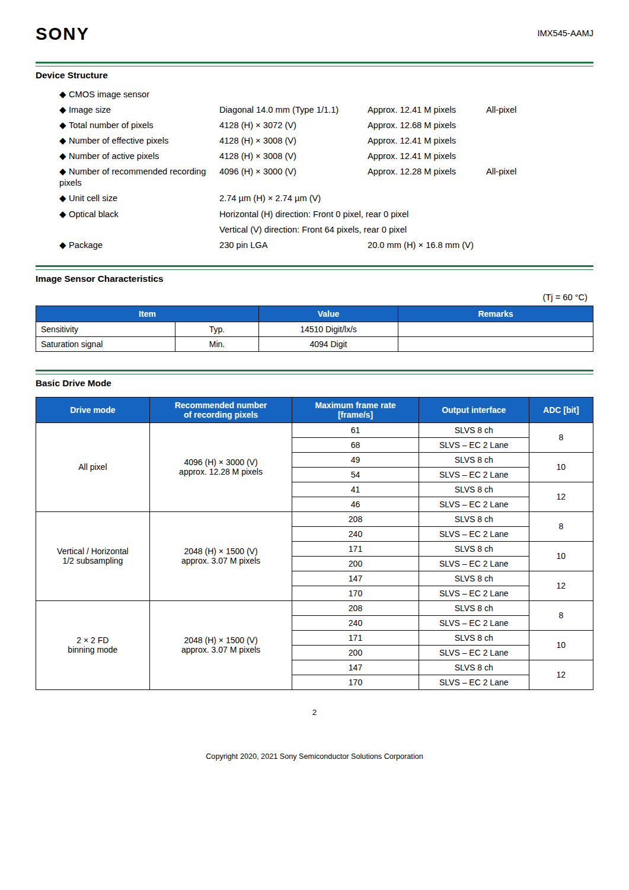SONY
IMX545-AAMJ
Device Structure
◆CMOS image sensor
◆Image size
Diagonal 14.0 mm (Type 1/1.1)
Approx. 12.41 M pixels
All-pixel
◆Total number of pixels
4128 (H) × 3072 (V)
Approx. 12.68 M pixels
◆Number of effective pixels
4128 (H) × 3008 (V)
Approx. 12.41 M pixels
◆Number of active pixels
4128 (H) × 3008 (V)
Approx. 12.41 M pixels
◆Number of recommended recording pixels
4096 (H) × 3000 (V)
Approx. 12.28 M pixels
All-pixel
◆Unit cell size
2.74 µm (H) × 2.74 µm (V)
◆Optical black
Horizontal (H) direction: Front 0 pixel, rear 0 pixel
Vertical (V) direction: Front 64 pixels, rear 0 pixel
◆Package
230 pin LGA
20.0 mm (H) × 16.8 mm (V)
Image Sensor Characteristics
(Tj = 60 °C)
| Item | Value | Remarks |
| --- | --- | --- |
| Sensitivity | Typ. | 14510 Digit/lx/s | |
| Saturation signal | Min. | 4094 Digit | |
Basic Drive Mode
| Drive mode | Recommended number of recording pixels | Maximum frame rate [frame/s] | Output interface | ADC [bit] |
| --- | --- | --- | --- | --- |
| All pixel | 4096 (H) × 3000 (V) approx. 12.28 M pixels | 61 | SLVS 8 ch | 8 |
| 68 | SLVS – EC 2 Lane |
| 49 | SLVS 8 ch | 10 |
| 54 | SLVS – EC 2 Lane |
| 41 | SLVS 8 ch | 12 |
| 46 | SLVS – EC 2 Lane |
| Vertical / Horizontal 1/2 subsampling | 2048 (H) × 1500 (V) approx. 3.07 M pixels | 208 | SLVS 8 ch | 8 |
| 240 | SLVS – EC 2 Lane |
| 171 | SLVS 8 ch | 10 |
| 200 | SLVS – EC 2 Lane |
| 147 | SLVS 8 ch | 12 |
| 170 | SLVS – EC 2 Lane |
| 2 × 2 FD binning mode | 2048 (H) × 1500 (V) approx. 3.07 M pixels | 208 | SLVS 8 ch | 8 |
| 240 | SLVS – EC 2 Lane |
| 171 | SLVS 8 ch | 10 |
| 200 | SLVS – EC 2 Lane |
| 147 | SLVS 8 ch | 12 |
| 170 | SLVS – EC 2 Lane |
2
Copyright 2020, 2021 Sony Semiconductor Solutions Corporation